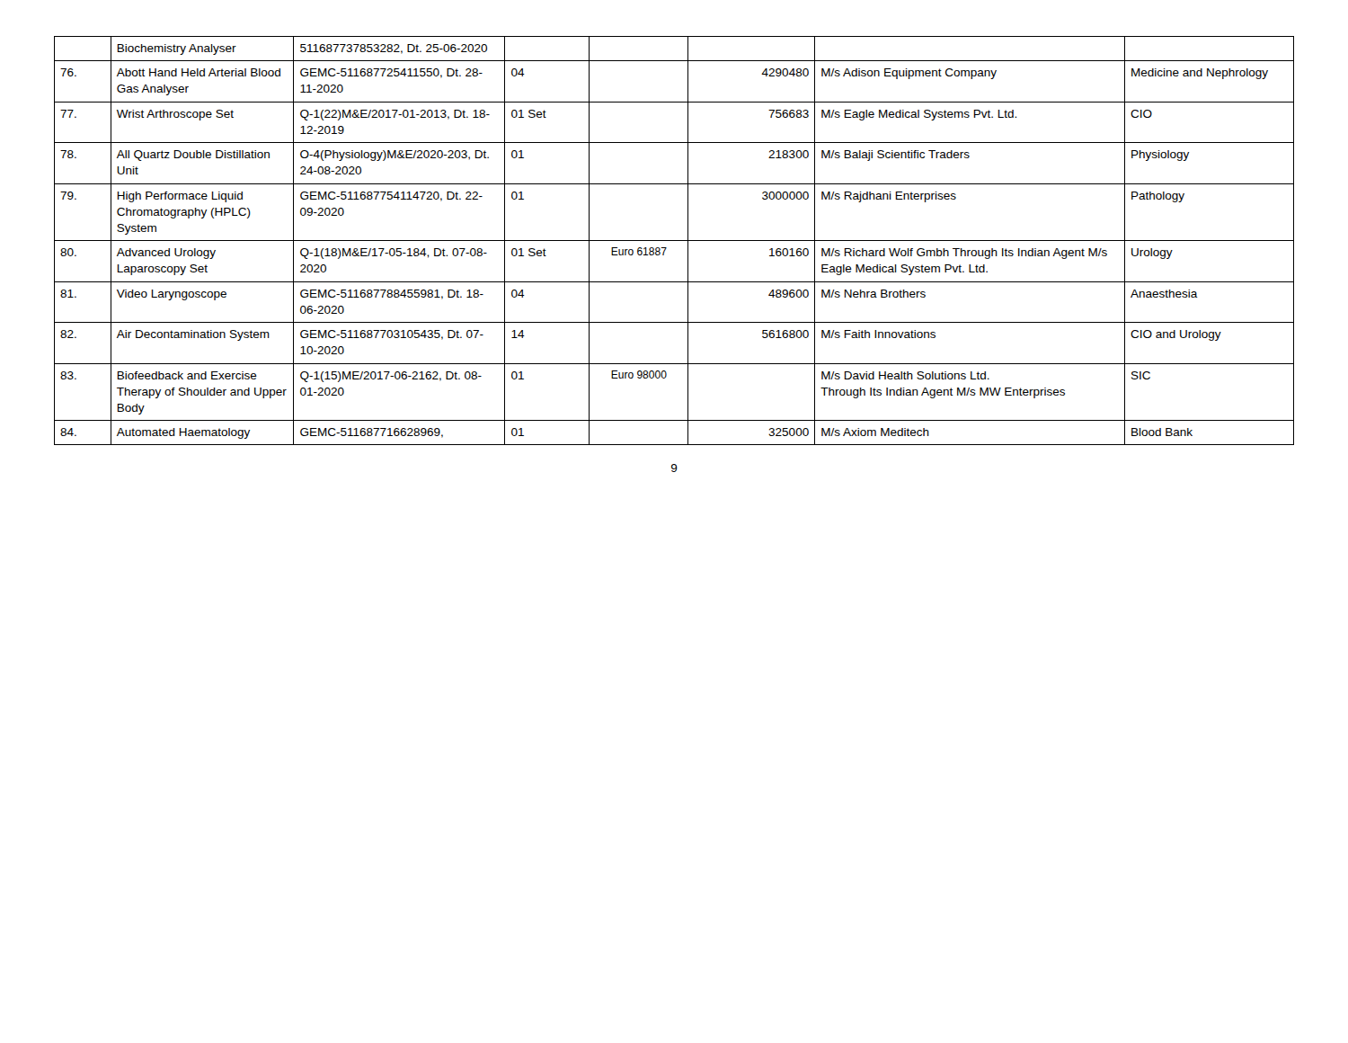| | Biochemistry Analyser | 511687737853282, Dt. 25-06-2020 | | | | | |
| 76. | Abott Hand Held Arterial Blood Gas Analyser | GEMC-511687725411550, Dt. 28-11-2020 | 04 | | 4290480 | M/s Adison Equipment Company | Medicine and Nephrology |
| 77. | Wrist Arthroscope Set | Q-1(22)M&E/2017-01-2013, Dt. 18-12-2019 | 01 Set | | 756683 | M/s Eagle Medical Systems Pvt. Ltd. | CIO |
| 78. | All Quartz Double Distillation Unit | O-4(Physiology)M&E/2020-203, Dt. 24-08-2020 | 01 | | 218300 | M/s Balaji Scientific Traders | Physiology |
| 79. | High Performace Liquid Chromatography (HPLC) System | GEMC-511687754114720, Dt. 22-09-2020 | 01 | | 3000000 | M/s Rajdhani Enterprises | Pathology |
| 80. | Advanced Urology Laparoscopy Set | Q-1(18)M&E/17-05-184, Dt. 07-08-2020 | 01 Set | Euro 61887 | 160160 | M/s Richard Wolf Gmbh Through Its Indian Agent M/s Eagle Medical System Pvt. Ltd. | Urology |
| 81. | Video Laryngoscope | GEMC-511687788455981, Dt. 18-06-2020 | 04 | | 489600 | M/s Nehra Brothers | Anaesthesia |
| 82. | Air Decontamination System | GEMC-511687703105435, Dt. 07-10-2020 | 14 | | 5616800 | M/s Faith Innovations | CIO and Urology |
| 83. | Biofeedback and Exercise Therapy of Shoulder and Upper Body | Q-1(15)ME/2017-06-2162, Dt. 08-01-2020 | 01 | Euro 98000 | | M/s David Health Solutions Ltd. Through Its Indian Agent M/s MW Enterprises | SIC |
| 84. | Automated Haematology | GEMC-511687716628969, | 01 | | 325000 | M/s Axiom Meditech | Blood Bank |
9